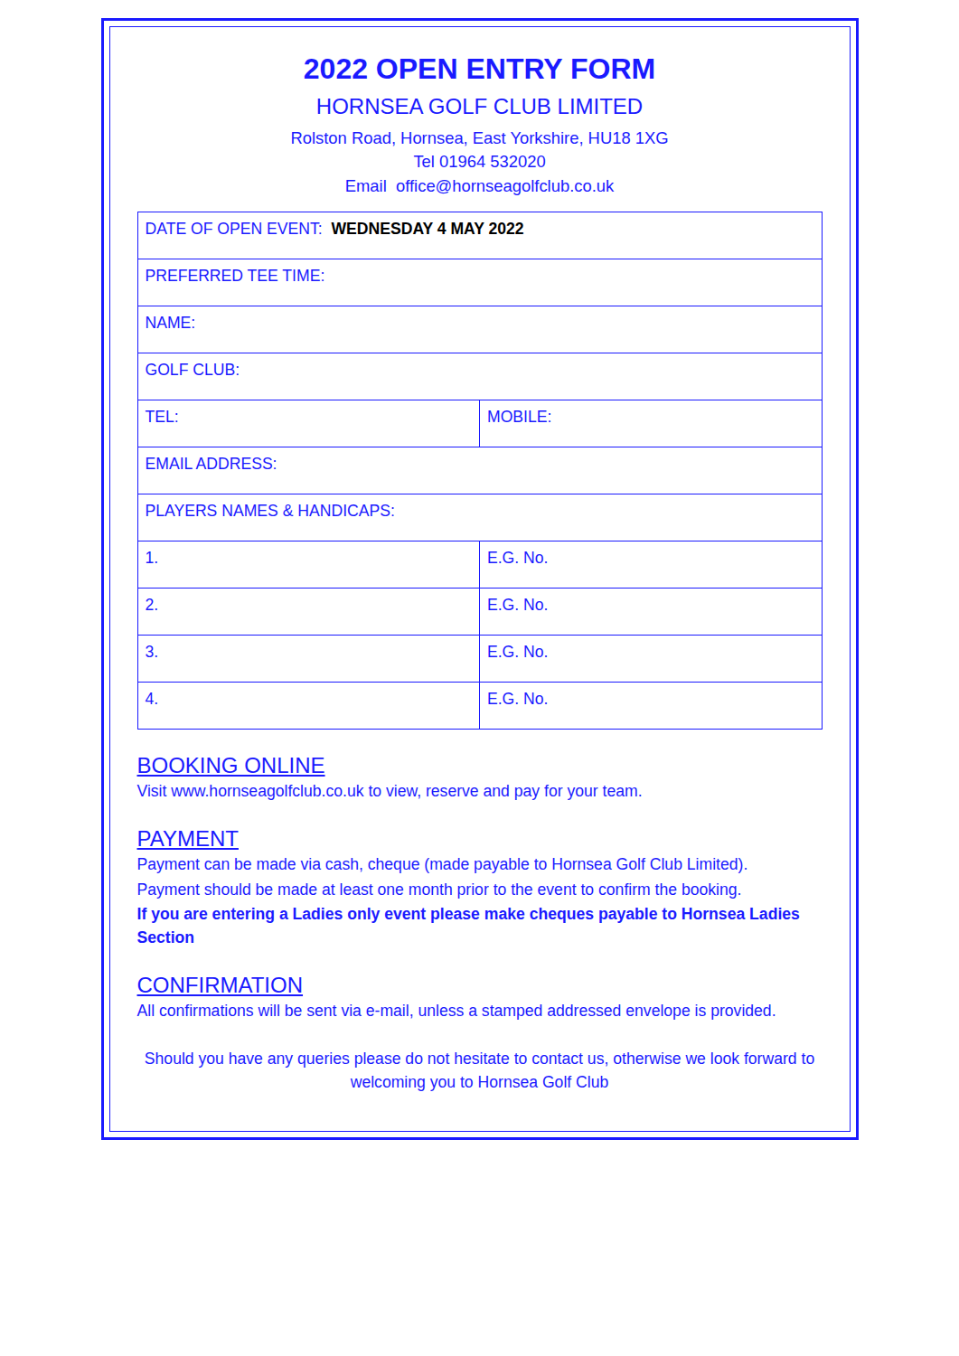2022 OPEN ENTRY FORM
HORNSEA GOLF CLUB LIMITED
Rolston Road, Hornsea, East Yorkshire, HU18 1XG
Tel 01964 532020
Email office@hornseagolfclub.co.uk
| DATE OF OPEN EVENT: WEDNESDAY 4 MAY 2022 |
| PREFERRED TEE TIME: |
| NAME: |
| GOLF CLUB: |
| TEL: | MOBILE: |
| EMAIL ADDRESS: |
| PLAYERS NAMES & HANDICAPS: |
| 1. | E.G. No. |
| 2. | E.G. No. |
| 3. | E.G. No. |
| 4. | E.G. No. |
BOOKING ONLINE
Visit www.hornseagolfclub.co.uk to view, reserve and pay for your team.
PAYMENT
Payment can be made via cash, cheque (made payable to Hornsea Golf Club Limited).
Payment should be made at least one month prior to the event to confirm the booking.
If you are entering a Ladies only event please make cheques payable to Hornsea Ladies Section
CONFIRMATION
All confirmations will be sent via e-mail, unless a stamped addressed envelope is provided.
Should you have any queries please do not hesitate to contact us, otherwise we look forward to welcoming you to Hornsea Golf Club